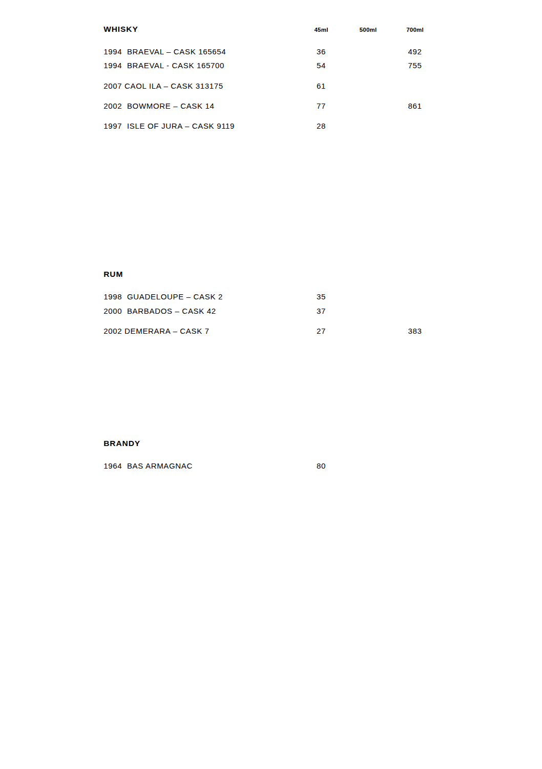| WHISKY | 45ml | 500ml | 700ml |
| --- | --- | --- | --- |
| 1994 BRAEVAL – CASK 165654 | 36 | | 492 |
| 1994 BRAEVAL - CASK 165700 | 54 | | 755 |
| 2007 CAOL ILA – CASK 313175 | 61 | | |
| 2002 BOWMORE – CASK 14 | 77 | | 861 |
| 1997 ISLE OF JURA – CASK 9119 | 28 | | |
| RUM | | | |
| --- | --- | --- | --- |
| 1998 GUADELOUPE – CASK 2 | 35 | | |
| 2000 BARBADOS – CASK 42 | 37 | | |
| 2002 DEMERARA – CASK 7 | 27 | | 383 |
| BRANDY | | | |
| --- | --- | --- | --- |
| 1964 BAS ARMAGNAC | 80 | | |